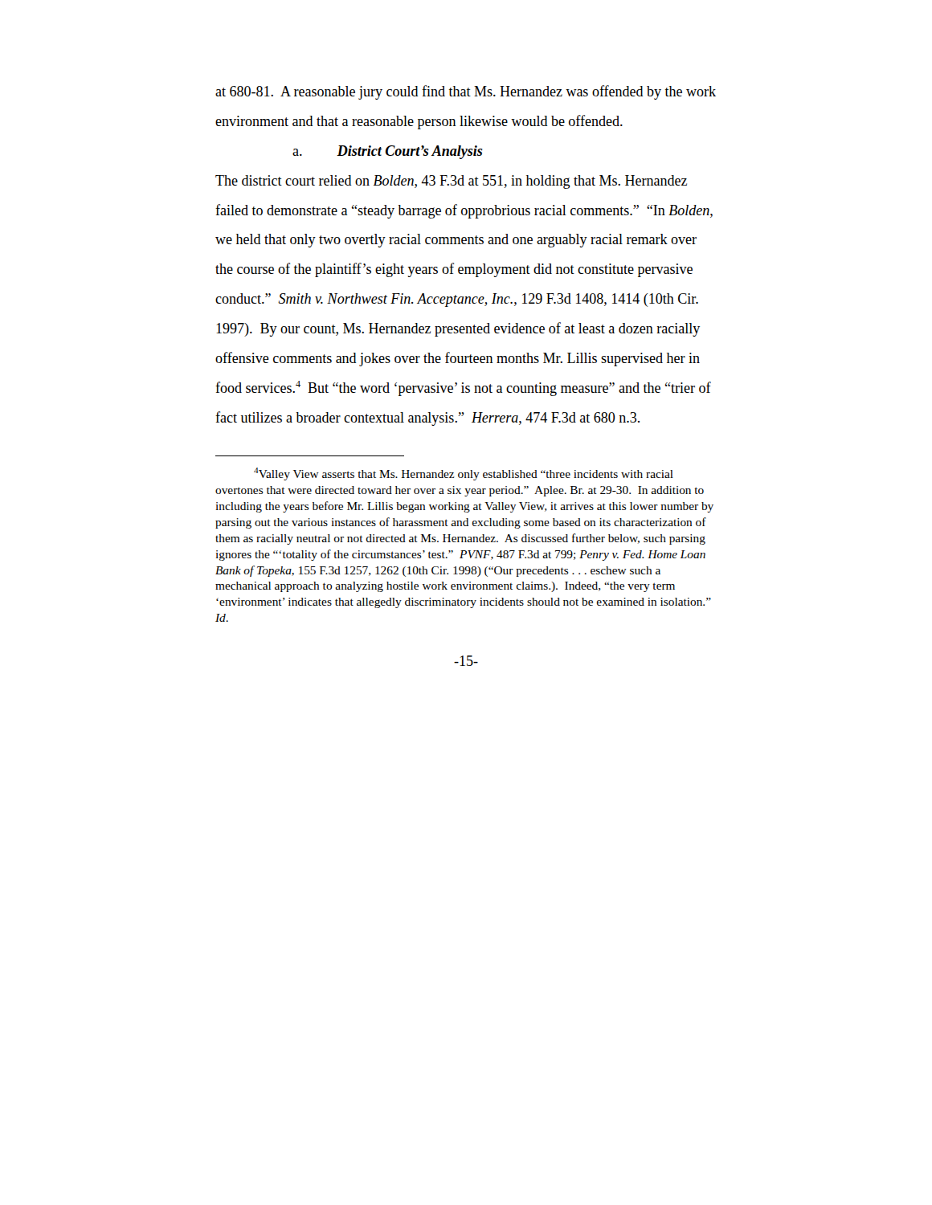at 680-81. A reasonable jury could find that Ms. Hernandez was offended by the work environment and that a reasonable person likewise would be offended.
a. District Court’s Analysis
The district court relied on Bolden, 43 F.3d at 551, in holding that Ms. Hernandez failed to demonstrate a “steady barrage of opprobrious racial comments.” “In Bolden, we held that only two overtly racial comments and one arguably racial remark over the course of the plaintiff’s eight years of employment did not constitute pervasive conduct.” Smith v. Northwest Fin. Acceptance, Inc., 129 F.3d 1408, 1414 (10th Cir. 1997). By our count, Ms. Hernandez presented evidence of at least a dozen racially offensive comments and jokes over the fourteen months Mr. Lillis supervised her in food services.4 But “the word ‘pervasive’ is not a counting measure” and the “trier of fact utilizes a broader contextual analysis.” Herrera, 474 F.3d at 680 n.3.
4Valley View asserts that Ms. Hernandez only established “three incidents with racial overtones that were directed toward her over a six year period.” Aplee. Br. at 29-30. In addition to including the years before Mr. Lillis began working at Valley View, it arrives at this lower number by parsing out the various instances of harassment and excluding some based on its characterization of them as racially neutral or not directed at Ms. Hernandez. As discussed further below, such parsing ignores the “‘totality of the circumstances’ test.” PVNF, 487 F.3d at 799; Penry v. Fed. Home Loan Bank of Topeka, 155 F.3d 1257, 1262 (10th Cir. 1998) (“Our precedents . . . eschew such a mechanical approach to analyzing hostile work environment claims.). Indeed, “the very term ‘environment’ indicates that allegedly discriminatory incidents should not be examined in isolation.” Id.
-15-